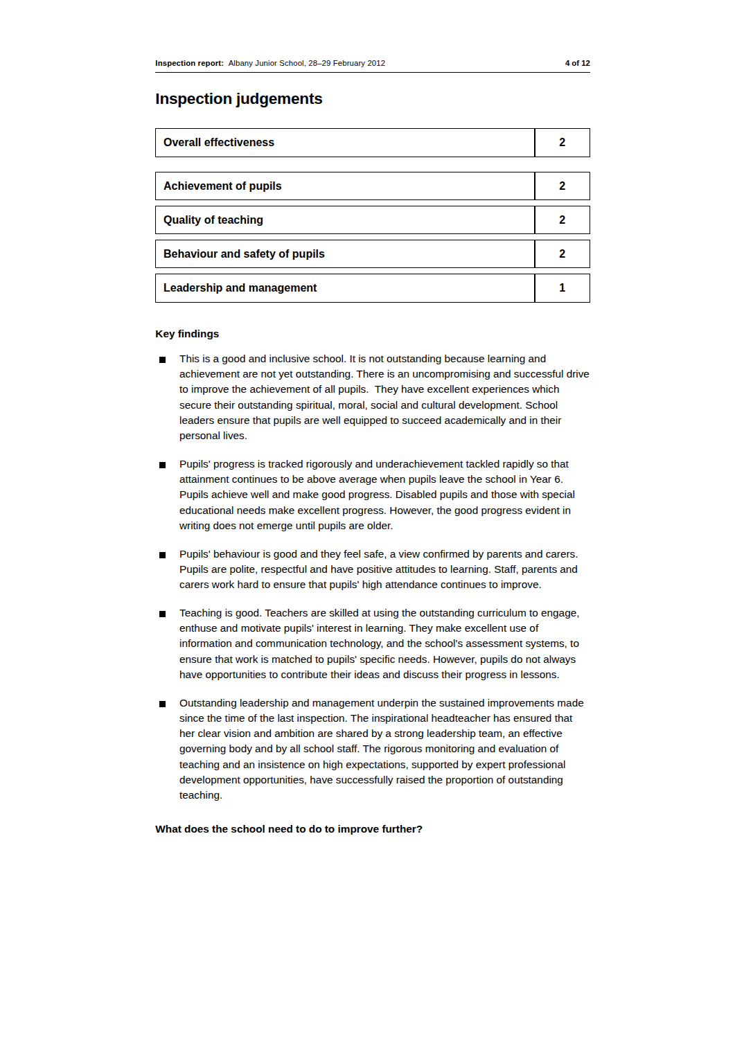Inspection report: Albany Junior School, 28–29 February 2012
4 of 12
Inspection judgements
| Overall effectiveness | 2 |
| Achievement of pupils | 2 |
| Quality of teaching | 2 |
| Behaviour and safety of pupils | 2 |
| Leadership and management | 1 |
Key findings
This is a good and inclusive school. It is not outstanding because learning and achievement are not yet outstanding. There is an uncompromising and successful drive to improve the achievement of all pupils. They have excellent experiences which secure their outstanding spiritual, moral, social and cultural development. School leaders ensure that pupils are well equipped to succeed academically and in their personal lives.
Pupils' progress is tracked rigorously and underachievement tackled rapidly so that attainment continues to be above average when pupils leave the school in Year 6. Pupils achieve well and make good progress. Disabled pupils and those with special educational needs make excellent progress. However, the good progress evident in writing does not emerge until pupils are older.
Pupils' behaviour is good and they feel safe, a view confirmed by parents and carers. Pupils are polite, respectful and have positive attitudes to learning. Staff, parents and carers work hard to ensure that pupils' high attendance continues to improve.
Teaching is good. Teachers are skilled at using the outstanding curriculum to engage, enthuse and motivate pupils' interest in learning. They make excellent use of information and communication technology, and the school's assessment systems, to ensure that work is matched to pupils' specific needs. However, pupils do not always have opportunities to contribute their ideas and discuss their progress in lessons.
Outstanding leadership and management underpin the sustained improvements made since the time of the last inspection. The inspirational headteacher has ensured that her clear vision and ambition are shared by a strong leadership team, an effective governing body and by all school staff. The rigorous monitoring and evaluation of teaching and an insistence on high expectations, supported by expert professional development opportunities, have successfully raised the proportion of outstanding teaching.
What does the school need to do to improve further?